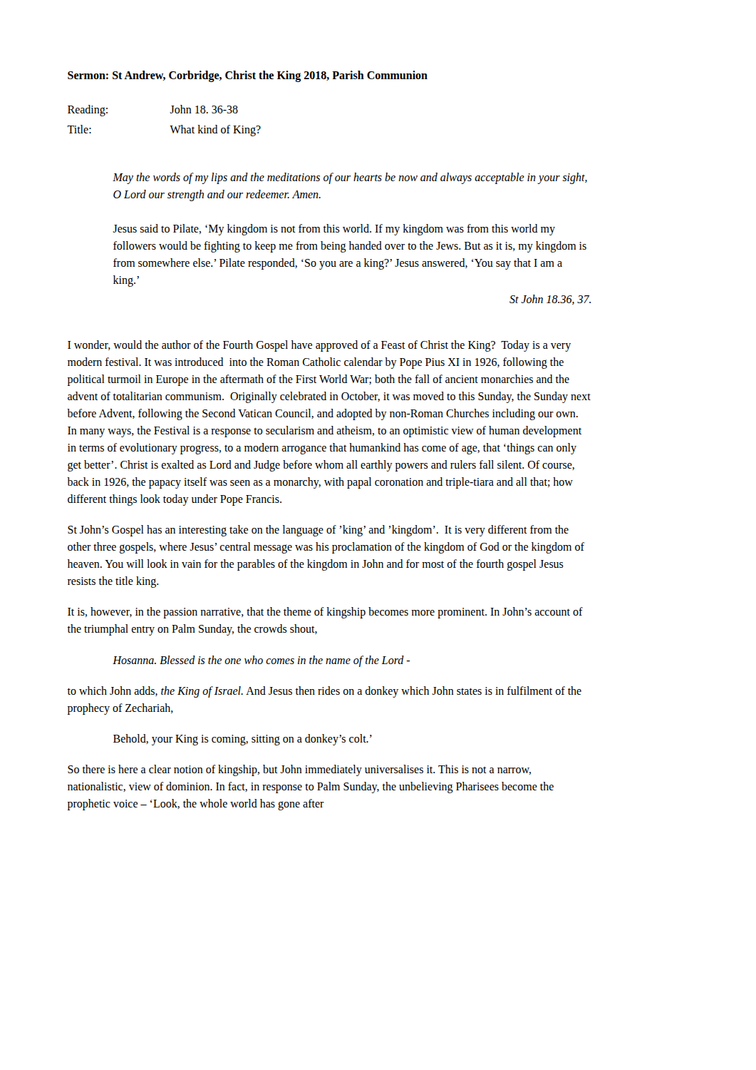Sermon: St Andrew, Corbridge, Christ the King 2018, Parish Communion
| Reading: | John 18. 36-38 |
| Title: | What kind of King? |
May the words of my lips and the meditations of our hearts be now and always acceptable in your sight, O Lord our strength and our redeemer. Amen.
Jesus said to Pilate, ‘My kingdom is not from this world. If my kingdom was from this world my followers would be fighting to keep me from being handed over to the Jews. But as it is, my kingdom is from somewhere else.’ Pilate responded, ‘So you are a king?’ Jesus answered, ‘You say that I am a king.’
St John 18.36, 37.
I wonder, would the author of the Fourth Gospel have approved of a Feast of Christ the King? Today is a very modern festival. It was introduced into the Roman Catholic calendar by Pope Pius XI in 1926, following the political turmoil in Europe in the aftermath of the First World War; both the fall of ancient monarchies and the advent of totalitarian communism. Originally celebrated in October, it was moved to this Sunday, the Sunday next before Advent, following the Second Vatican Council, and adopted by non-Roman Churches including our own. In many ways, the Festival is a response to secularism and atheism, to an optimistic view of human development in terms of evolutionary progress, to a modern arrogance that humankind has come of age, that ‘things can only get better’. Christ is exalted as Lord and Judge before whom all earthly powers and rulers fall silent. Of course, back in 1926, the papacy itself was seen as a monarchy, with papal coronation and triple-tiara and all that; how different things look today under Pope Francis.
St John’s Gospel has an interesting take on the language of ’king’ and ’kingdom’. It is very different from the other three gospels, where Jesus’ central message was his proclamation of the kingdom of God or the kingdom of heaven. You will look in vain for the parables of the kingdom in John and for most of the fourth gospel Jesus resists the title king.
It is, however, in the passion narrative, that the theme of kingship becomes more prominent. In John’s account of the triumphal entry on Palm Sunday, the crowds shout,
Hosanna. Blessed is the one who comes in the name of the Lord -
to which John adds, the King of Israel. And Jesus then rides on a donkey which John states is in fulfilment of the prophecy of Zechariah,
Behold, your King is coming, sitting on a donkey’s colt.’
So there is here a clear notion of kingship, but John immediately universalises it. This is not a narrow, nationalistic, view of dominion. In fact, in response to Palm Sunday, the unbelieving Pharisees become the prophetic voice – ‘Look, the whole world has gone after